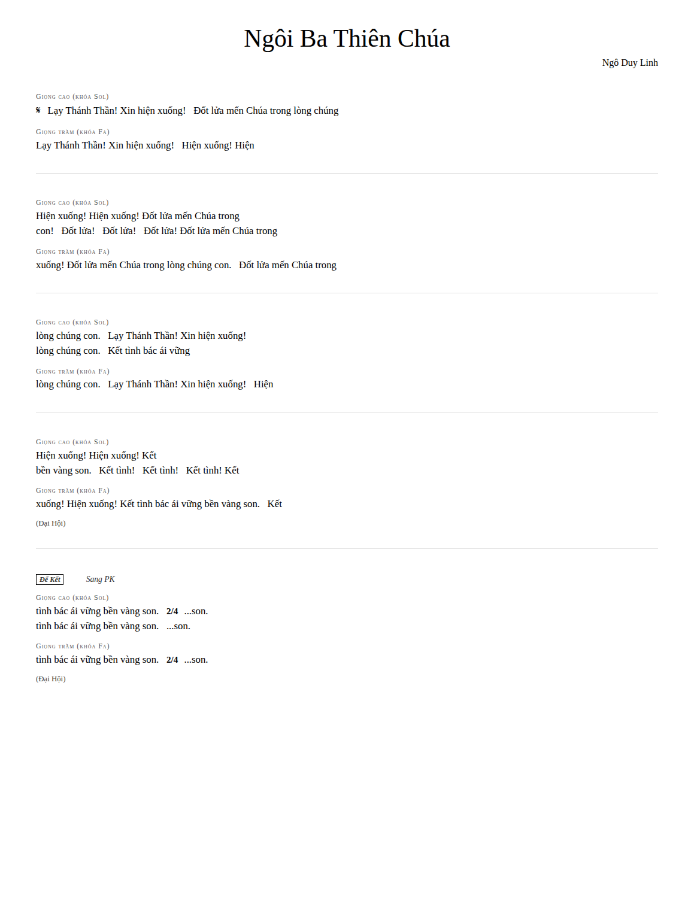Ngôi Ba Thiên Chúa
Ngô Duy Linh
Giọng cao (khóa Sol)
𝄋 Lạy Thánh Thần! Xin hiện xuống! Đốt lửa mến Chúa trong lòng chúng
Giọng trầm (khóa Fa)
Lạy Thánh Thần! Xin hiện xuống! Hiện xuống! Hiện
Giọng cao (khóa Sol)
Hiện xuống! Hiện xuống! Đốt lửa mến Chúa trong con! Đốt lửa! Đốt lửa! Đốt lửa! Đốt lửa mến Chúa trong
Giọng trầm (khóa Fa)
xuống! Đốt lửa mến Chúa trong lòng chúng con. Đốt lửa mến Chúa trong
Giọng cao (khóa Sol)
lòng chúng con. Lạy Thánh Thần! Xin hiện xuống! lòng chúng con. Kết tình bác ái vững
Giọng trầm (khóa Fa)
lòng chúng con. Lạy Thánh Thần! Xin hiện xuống! Hiện
Giọng cao (khóa Sol)
Hiện xuống! Hiện xuống! Kết bền vàng son. Kết tình! Kết tình! Kết tình! Kết
Giọng trầm (khóa Fa)
xuống! Hiện xuống! Kết tình bác ái vững bền vàng son. Kết
(Đại Hội)
Để Kết Sang PK
Giọng cao (khóa Sol)
tình bác ái vững bền vàng son. 2/4 ...son. tình bác ái vững bền vàng son. ...son.
Giọng trầm (khóa Fa)
tình bác ái vững bền vàng son. 2/4 ...son.
(Đại Hội)